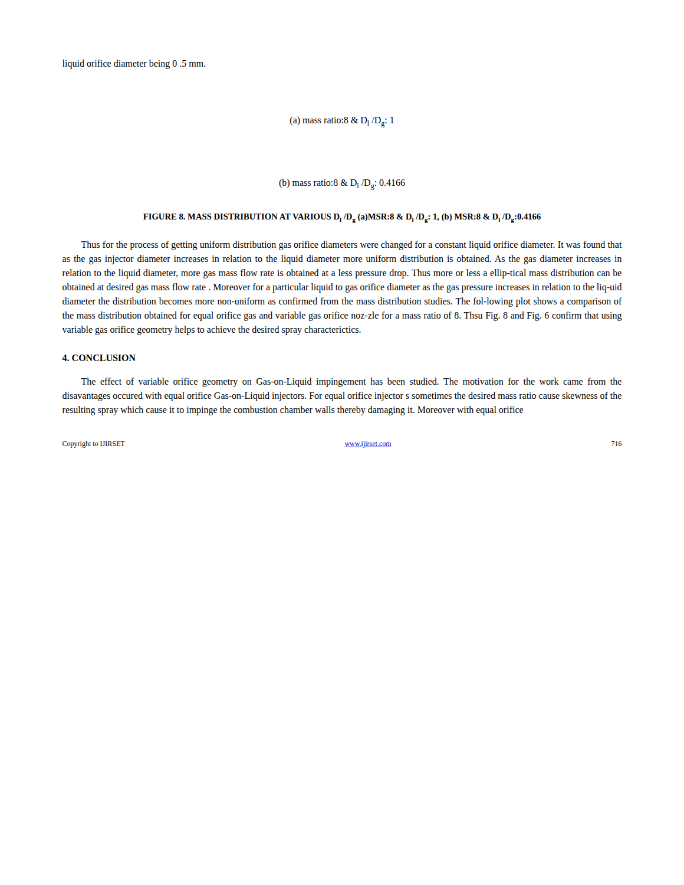liquid orifice diameter being 0 .5 mm.
(a) mass ratio:8 & Dl /Dg: 1
(b) mass ratio:8 & Dl /Dg: 0.4166
FIGURE 8. MASS DISTRIBUTION AT VARIOUS Dl /Dg (a)MSR:8 & Dl /Dg: 1, (b) MSR:8 & Dl /Dg:0.4166
Thus for the process of getting uniform distribution gas orifice diameters were changed for a constant liquid orifice diameter. It was found that as the gas injector diameter increases in relation to the liquid diameter more uniform distribution is obtained. As the gas diameter increases in relation to the liquid diameter, more gas mass flow rate is obtained at a less pressure drop. Thus more or less a ellip-tical mass distribution can be obtained at desired gas mass flow rate . Moreover for a particular liquid to gas orifice diameter as the gas pressure increases in relation to the liq-uid diameter the distribution becomes more non-uniform as confirmed from the mass distribution studies. The fol-lowing plot shows a comparison of the mass distribution obtained for equal orifice gas and variable gas orifice noz-zle for a mass ratio of 8. Thsu Fig. 8 and Fig. 6 confirm that using variable gas orifice geometry helps to achieve the desired spray characterictics.
4. CONCLUSION
The effect of variable orifice geometry on Gas-on-Liquid impingement has been studied. The motivation for the work came from the disavantages occured with equal orifice Gas-on-Liquid injectors. For equal orifice injector s sometimes the desired mass ratio cause skewness of the resulting spray which cause it to impinge the combustion chamber walls thereby damaging it. Moreover with equal orifice
Copyright to IJIRSET www.ijirset.com 716